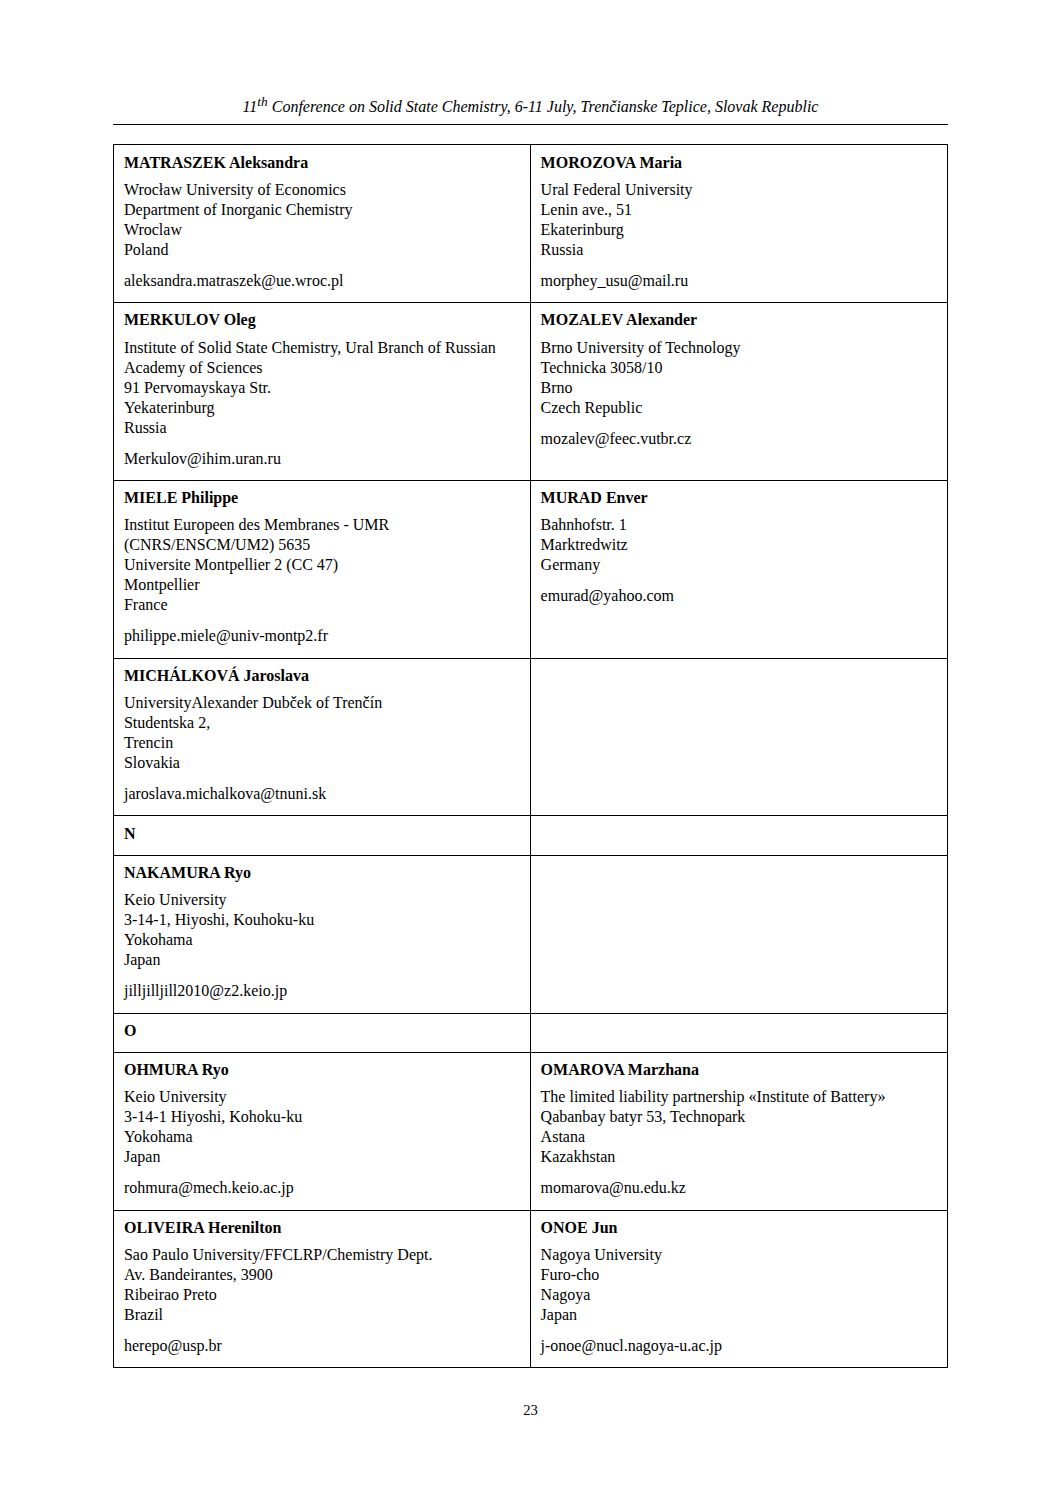11th Conference on Solid State Chemistry, 6-11 July, Trenčianske Teplice, Slovak Republic
| MATRASZEK Aleksandra Wrocław University of Economics Department of Inorganic Chemistry Wroclaw Poland aleksandra.matraszek@ue.wroc.pl | MOROZOVA Maria Ural Federal University Lenin ave., 51 Ekaterinburg Russia morphey_usu@mail.ru |
| MERKULOV Oleg Institute of Solid State Chemistry, Ural Branch of Russian Academy of Sciences 91 Pervomayskaya Str. Yekaterinburg Russia Merkulov@ihim.uran.ru | MOZALEV Alexander Brno University of Technology Technicka 3058/10 Brno Czech Republic mozalev@feec.vutbr.cz |
| MIELE Philippe Institut Europeen des Membranes - UMR (CNRS/ENSCM/UM2) 5635 Universite Montpellier 2 (CC 47) Montpellier France philippe.miele@univ-montp2.fr | MURAD Enver Bahnhofstr. 1 Marktredwitz Germany emurad@yahoo.com |
| MICHÁLKOVÁ Jaroslava UniversityAlexander Dubček of Trenčín Studentska 2, Trencin Slovakia jaroslava.michalkova@tnuni.sk | |
| N | |
| NAKAMURA Ryo Keio University 3-14-1, Hiyoshi, Kouhoku-ku Yokohama Japan jilljilljill2010@z2.keio.jp | |
| O | |
| OHMURA Ryo Keio University 3-14-1 Hiyoshi, Kohoku-ku Yokohama Japan rohmura@mech.keio.ac.jp | OMAROVA Marzhana The limited liability partnership «Institute of Battery» Qabanbay batyr 53, Technopark Astana Kazakhstan momarova@nu.edu.kz |
| OLIVEIRA Herenilton Sao Paulo University/FFCLRP/Chemistry Dept. Av. Bandeirantes, 3900 Ribeirao Preto Brazil herepo@usp.br | ONOE Jun Nagoya University Furo-cho Nagoya Japan j-onoe@nucl.nagoya-u.ac.jp |
23